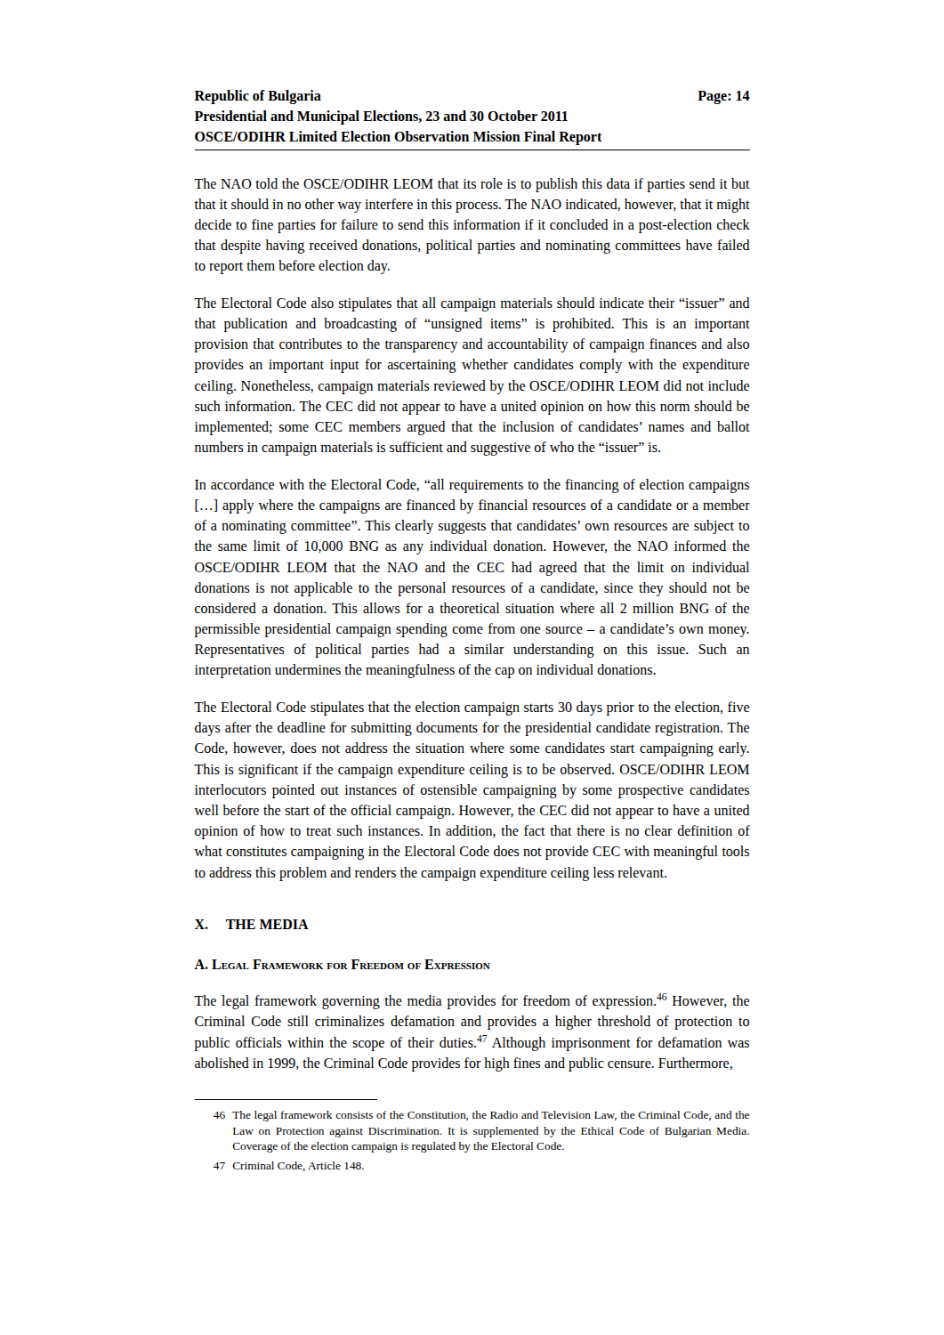Republic of Bulgaria Page: 14
Presidential and Municipal Elections, 23 and 30 October 2011
OSCE/ODIHR Limited Election Observation Mission Final Report
The NAO told the OSCE/ODIHR LEOM that its role is to publish this data if parties send it but that it should in no other way interfere in this process. The NAO indicated, however, that it might decide to fine parties for failure to send this information if it concluded in a post-election check that despite having received donations, political parties and nominating committees have failed to report them before election day.
The Electoral Code also stipulates that all campaign materials should indicate their “issuer” and that publication and broadcasting of “unsigned items” is prohibited. This is an important provision that contributes to the transparency and accountability of campaign finances and also provides an important input for ascertaining whether candidates comply with the expenditure ceiling. Nonetheless, campaign materials reviewed by the OSCE/ODIHR LEOM did not include such information. The CEC did not appear to have a united opinion on how this norm should be implemented; some CEC members argued that the inclusion of candidates’ names and ballot numbers in campaign materials is sufficient and suggestive of who the “issuer” is.
In accordance with the Electoral Code, “all requirements to the financing of election campaigns […] apply where the campaigns are financed by financial resources of a candidate or a member of a nominating committee”. This clearly suggests that candidates’ own resources are subject to the same limit of 10,000 BNG as any individual donation. However, the NAO informed the OSCE/ODIHR LEOM that the NAO and the CEC had agreed that the limit on individual donations is not applicable to the personal resources of a candidate, since they should not be considered a donation. This allows for a theoretical situation where all 2 million BNG of the permissible presidential campaign spending come from one source – a candidate’s own money. Representatives of political parties had a similar understanding on this issue. Such an interpretation undermines the meaningfulness of the cap on individual donations.
The Electoral Code stipulates that the election campaign starts 30 days prior to the election, five days after the deadline for submitting documents for the presidential candidate registration. The Code, however, does not address the situation where some candidates start campaigning early. This is significant if the campaign expenditure ceiling is to be observed. OSCE/ODIHR LEOM interlocutors pointed out instances of ostensible campaigning by some prospective candidates well before the start of the official campaign. However, the CEC did not appear to have a united opinion of how to treat such instances. In addition, the fact that there is no clear definition of what constitutes campaigning in the Electoral Code does not provide CEC with meaningful tools to address this problem and renders the campaign expenditure ceiling less relevant.
X. The Media
A. Legal Framework for Freedom of Expression
The legal framework governing the media provides for freedom of expression.46 However, the Criminal Code still criminalizes defamation and provides a higher threshold of protection to public officials within the scope of their duties.47 Although imprisonment for defamation was abolished in 1999, the Criminal Code provides for high fines and public censure. Furthermore,
46 The legal framework consists of the Constitution, the Radio and Television Law, the Criminal Code, and the Law on Protection against Discrimination. It is supplemented by the Ethical Code of Bulgarian Media. Coverage of the election campaign is regulated by the Electoral Code.
47 Criminal Code, Article 148.